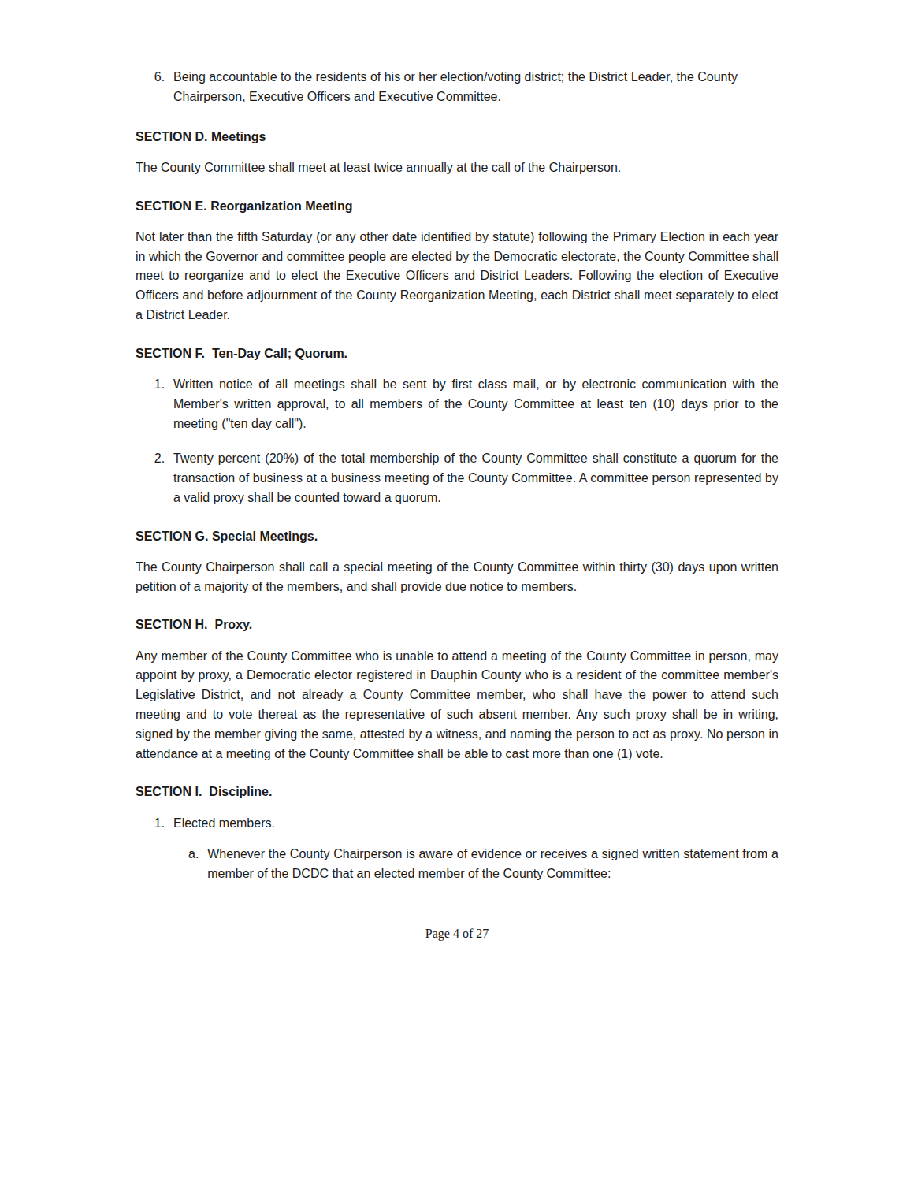Being accountable to the residents of his or her election/voting district; the District Leader, the County Chairperson, Executive Officers and Executive Committee.
SECTION D. Meetings
The County Committee shall meet at least twice annually at the call of the Chairperson.
SECTION E. Reorganization Meeting
Not later than the fifth Saturday (or any other date identified by statute) following the Primary Election in each year in which the Governor and committee people are elected by the Democratic electorate, the County Committee shall meet to reorganize and to elect the Executive Officers and District Leaders. Following the election of Executive Officers and before adjournment of the County Reorganization Meeting, each District shall meet separately to elect a District Leader.
SECTION F. Ten-Day Call; Quorum.
Written notice of all meetings shall be sent by first class mail, or by electronic communication with the Member's written approval, to all members of the County Committee at least ten (10) days prior to the meeting ("ten day call").
Twenty percent (20%) of the total membership of the County Committee shall constitute a quorum for the transaction of business at a business meeting of the County Committee. A committee person represented by a valid proxy shall be counted toward a quorum.
SECTION G. Special Meetings.
The County Chairperson shall call a special meeting of the County Committee within thirty (30) days upon written petition of a majority of the members, and shall provide due notice to members.
SECTION H. Proxy.
Any member of the County Committee who is unable to attend a meeting of the County Committee in person, may appoint by proxy, a Democratic elector registered in Dauphin County who is a resident of the committee member's Legislative District, and not already a County Committee member, who shall have the power to attend such meeting and to vote thereat as the representative of such absent member. Any such proxy shall be in writing, signed by the member giving the same, attested by a witness, and naming the person to act as proxy. No person in attendance at a meeting of the County Committee shall be able to cast more than one (1) vote.
SECTION I. Discipline.
Elected members.
Whenever the County Chairperson is aware of evidence or receives a signed written statement from a member of the DCDC that an elected member of the County Committee:
Page 4 of 27